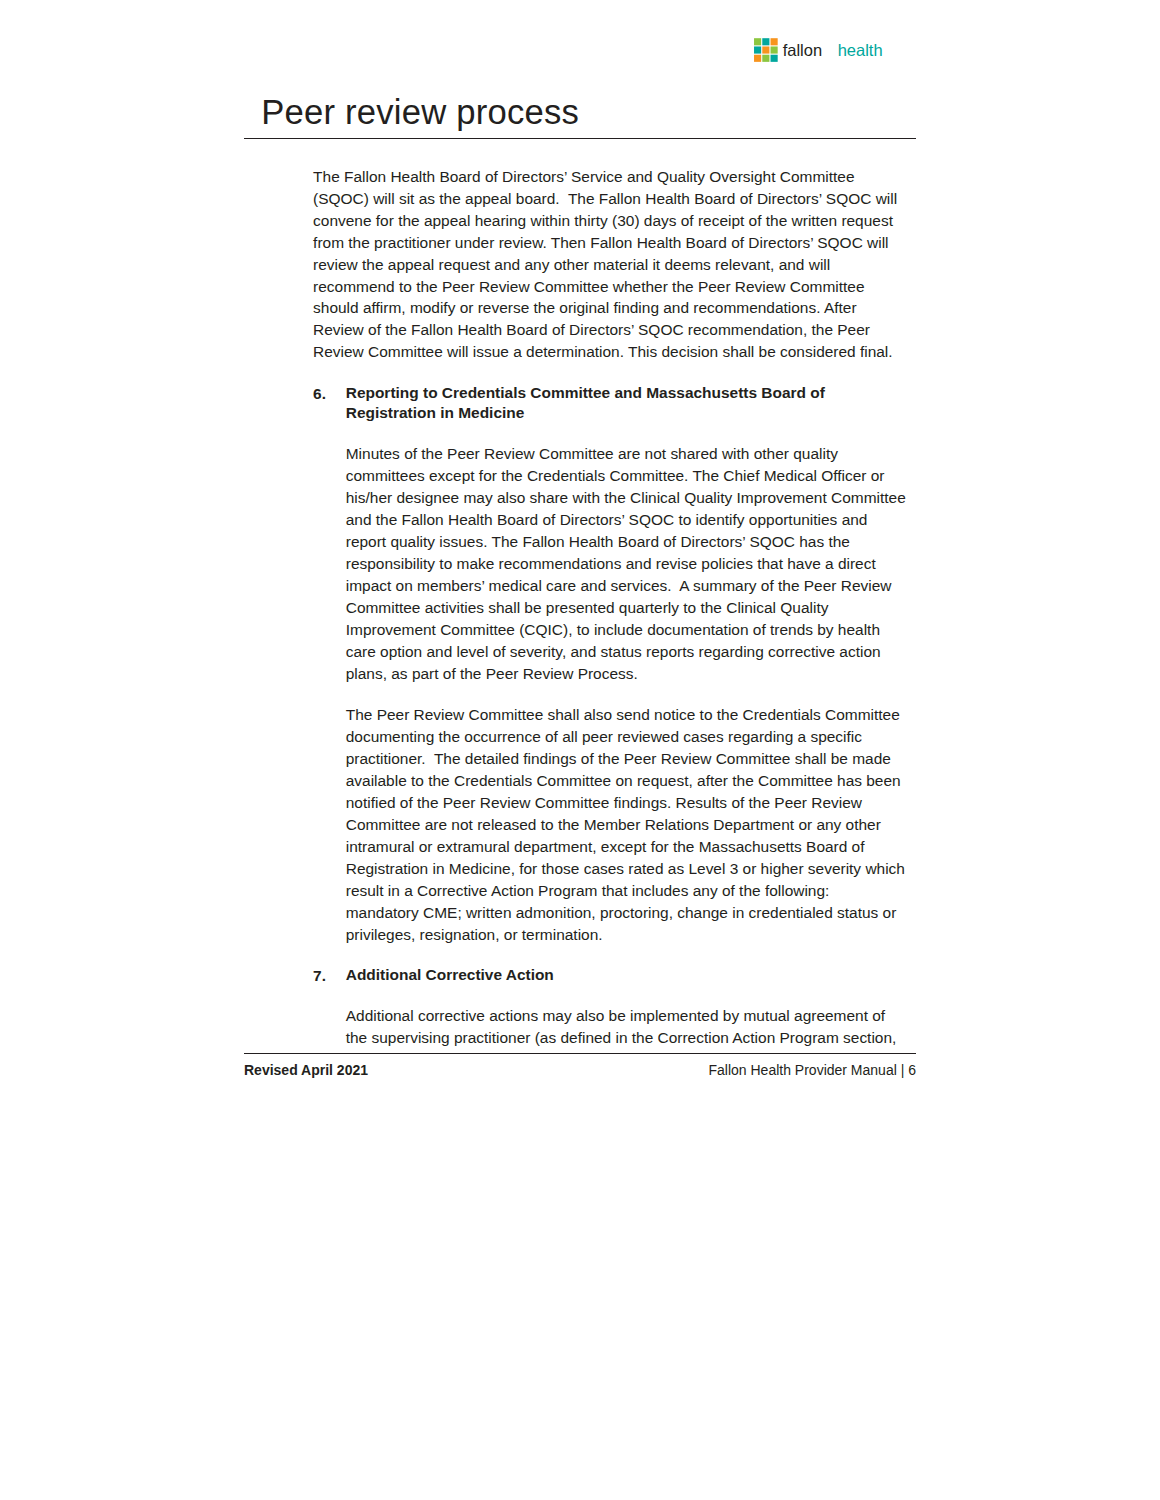fallon health
Peer review process
The Fallon Health Board of Directors’ Service and Quality Oversight Committee (SQOC) will sit as the appeal board. The Fallon Health Board of Directors’ SQOC will convene for the appeal hearing within thirty (30) days of receipt of the written request from the practitioner under review. Then Fallon Health Board of Directors’ SQOC will review the appeal request and any other material it deems relevant, and will recommend to the Peer Review Committee whether the Peer Review Committee should affirm, modify or reverse the original finding and recommendations. After Review of the Fallon Health Board of Directors’ SQOC recommendation, the Peer Review Committee will issue a determination. This decision shall be considered final.
6.
Reporting to Credentials Committee and Massachusetts Board of Registration in Medicine
Minutes of the Peer Review Committee are not shared with other quality committees except for the Credentials Committee. The Chief Medical Officer or his/her designee may also share with the Clinical Quality Improvement Committee and the Fallon Health Board of Directors’ SQOC to identify opportunities and report quality issues. The Fallon Health Board of Directors’ SQOC has the responsibility to make recommendations and revise policies that have a direct impact on members’ medical care and services. A summary of the Peer Review Committee activities shall be presented quarterly to the Clinical Quality Improvement Committee (CQIC), to include documentation of trends by health care option and level of severity, and status reports regarding corrective action plans, as part of the Peer Review Process.
The Peer Review Committee shall also send notice to the Credentials Committee documenting the occurrence of all peer reviewed cases regarding a specific practitioner. The detailed findings of the Peer Review Committee shall be made available to the Credentials Committee on request, after the Committee has been notified of the Peer Review Committee findings. Results of the Peer Review Committee are not released to the Member Relations Department or any other intramural or extramural department, except for the Massachusetts Board of Registration in Medicine, for those cases rated as Level 3 or higher severity which result in a Corrective Action Program that includes any of the following: mandatory CME; written admonition, proctoring, change in credentialed status or privileges, resignation, or termination.
7.
Additional Corrective Action
Additional corrective actions may also be implemented by mutual agreement of the supervising practitioner (as defined in the Correction Action Program section,
Revised April 2021
Fallon Health Provider Manual | 6